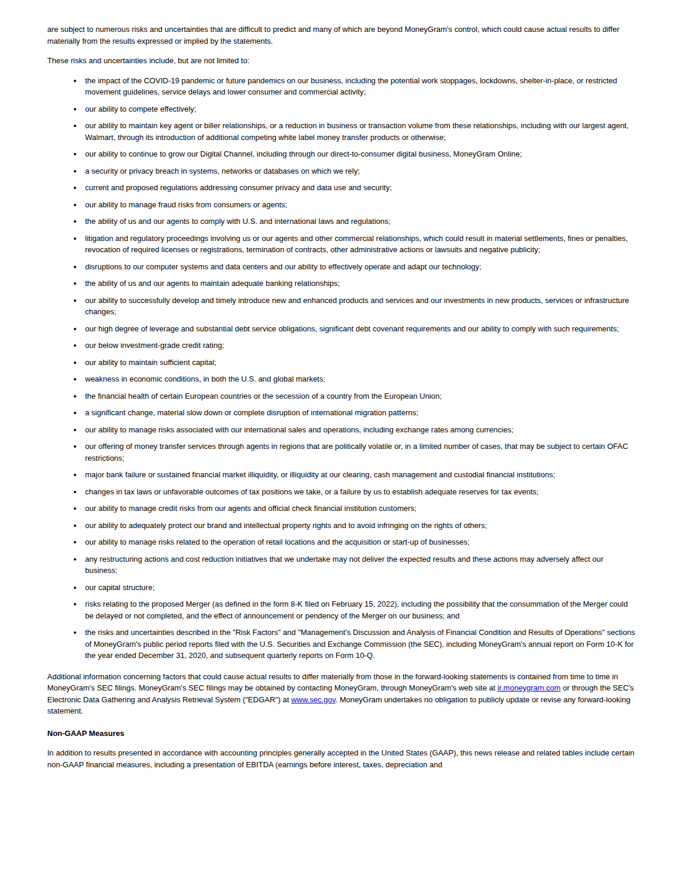are subject to numerous risks and uncertainties that are difficult to predict and many of which are beyond MoneyGram's control, which could cause actual results to differ materially from the results expressed or implied by the statements.
These risks and uncertainties include, but are not limited to:
the impact of the COVID-19 pandemic or future pandemics on our business, including the potential work stoppages, lockdowns, shelter-in-place, or restricted movement guidelines, service delays and lower consumer and commercial activity;
our ability to compete effectively;
our ability to maintain key agent or biller relationships, or a reduction in business or transaction volume from these relationships, including with our largest agent, Walmart, through its introduction of additional competing white label money transfer products or otherwise;
our ability to continue to grow our Digital Channel, including through our direct-to-consumer digital business, MoneyGram Online;
a security or privacy breach in systems, networks or databases on which we rely;
current and proposed regulations addressing consumer privacy and data use and security;
our ability to manage fraud risks from consumers or agents;
the ability of us and our agents to comply with U.S. and international laws and regulations;
litigation and regulatory proceedings involving us or our agents and other commercial relationships, which could result in material settlements, fines or penalties, revocation of required licenses or registrations, termination of contracts, other administrative actions or lawsuits and negative publicity;
disruptions to our computer systems and data centers and our ability to effectively operate and adapt our technology;
the ability of us and our agents to maintain adequate banking relationships;
our ability to successfully develop and timely introduce new and enhanced products and services and our investments in new products, services or infrastructure changes;
our high degree of leverage and substantial debt service obligations, significant debt covenant requirements and our ability to comply with such requirements;
our below investment-grade credit rating;
our ability to maintain sufficient capital;
weakness in economic conditions, in both the U.S. and global markets;
the financial health of certain European countries or the secession of a country from the European Union;
a significant change, material slow down or complete disruption of international migration patterns;
our ability to manage risks associated with our international sales and operations, including exchange rates among currencies;
our offering of money transfer services through agents in regions that are politically volatile or, in a limited number of cases, that may be subject to certain OFAC restrictions;
major bank failure or sustained financial market illiquidity, or illiquidity at our clearing, cash management and custodial financial institutions;
changes in tax laws or unfavorable outcomes of tax positions we take, or a failure by us to establish adequate reserves for tax events;
our ability to manage credit risks from our agents and official check financial institution customers;
our ability to adequately protect our brand and intellectual property rights and to avoid infringing on the rights of others;
our ability to manage risks related to the operation of retail locations and the acquisition or start-up of businesses;
any restructuring actions and cost reduction initiatives that we undertake may not deliver the expected results and these actions may adversely affect our business;
our capital structure;
risks relating to the proposed Merger (as defined in the form 8-K filed on February 15, 2022), including the possibility that the consummation of the Merger could be delayed or not completed, and the effect of announcement or pendency of the Merger on our business; and
the risks and uncertainties described in the "Risk Factors" and "Management's Discussion and Analysis of Financial Condition and Results of Operations" sections of MoneyGram's public period reports filed with the U.S. Securities and Exchange Commission (the SEC), including MoneyGram's annual report on Form 10-K for the year ended December 31, 2020, and subsequent quarterly reports on Form 10-Q.
Additional information concerning factors that could cause actual results to differ materially from those in the forward-looking statements is contained from time to time in MoneyGram's SEC filings. MoneyGram's SEC filings may be obtained by contacting MoneyGram, through MoneyGram's web site at ir.moneygram.com or through the SEC's Electronic Data Gathering and Analysis Retrieval System ("EDGAR") at www.sec.gov. MoneyGram undertakes no obligation to publicly update or revise any forward-looking statement.
Non-GAAP Measures
In addition to results presented in accordance with accounting principles generally accepted in the United States (GAAP), this news release and related tables include certain non-GAAP financial measures, including a presentation of EBITDA (earnings before interest, taxes, depreciation and